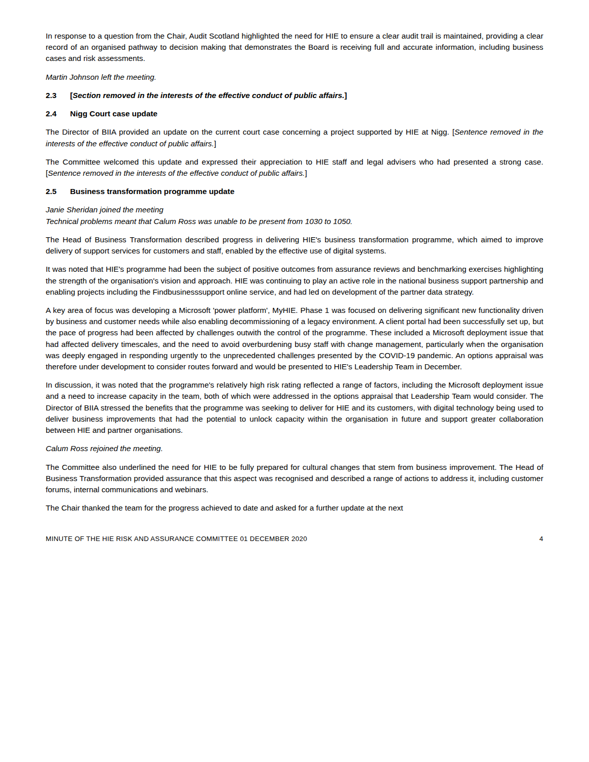In response to a question from the Chair, Audit Scotland highlighted the need for HIE to ensure a clear audit trail is maintained, providing a clear record of an organised pathway to decision making that demonstrates the Board is receiving full and accurate information, including business cases and risk assessments.
Martin Johnson left the meeting.
2.3[Section removed in the interests of the effective conduct of public affairs.]
2.4 Nigg Court case update
The Director of BIIA provided an update on the current court case concerning a project supported by HIE at Nigg. [Sentence removed in the interests of the effective conduct of public affairs.]
The Committee welcomed this update and expressed their appreciation to HIE staff and legal advisers who had presented a strong case. [Sentence removed in the interests of the effective conduct of public affairs.]
2.5 Business transformation programme update
Janie Sheridan joined the meeting
Technical problems meant that Calum Ross was unable to be present from 1030 to 1050.
The Head of Business Transformation described progress in delivering HIE's business transformation programme, which aimed to improve delivery of support services for customers and staff, enabled by the effective use of digital systems.
It was noted that HIE's programme had been the subject of positive outcomes from assurance reviews and benchmarking exercises highlighting the strength of the organisation's vision and approach. HIE was continuing to play an active role in the national business support partnership and enabling projects including the Findbusinesssupport online service, and had led on development of the partner data strategy.
A key area of focus was developing a Microsoft 'power platform', MyHIE. Phase 1 was focused on delivering significant new functionality driven by business and customer needs while also enabling decommissioning of a legacy environment. A client portal had been successfully set up, but the pace of progress had been affected by challenges outwith the control of the programme. These included a Microsoft deployment issue that had affected delivery timescales, and the need to avoid overburdening busy staff with change management, particularly when the organisation was deeply engaged in responding urgently to the unprecedented challenges presented by the COVID-19 pandemic. An options appraisal was therefore under development to consider routes forward and would be presented to HIE's Leadership Team in December.
In discussion, it was noted that the programme's relatively high risk rating reflected a range of factors, including the Microsoft deployment issue and a need to increase capacity in the team, both of which were addressed in the options appraisal that Leadership Team would consider. The Director of BIIA stressed the benefits that the programme was seeking to deliver for HIE and its customers, with digital technology being used to deliver business improvements that had the potential to unlock capacity within the organisation in future and support greater collaboration between HIE and partner organisations.
Calum Ross rejoined the meeting.
The Committee also underlined the need for HIE to be fully prepared for cultural changes that stem from business improvement. The Head of Business Transformation provided assurance that this aspect was recognised and described a range of actions to address it, including customer forums, internal communications and webinars.
The Chair thanked the team for the progress achieved to date and asked for a further update at the next
Minute of the HIE Risk and Assurance Committee 01 December 2020 4